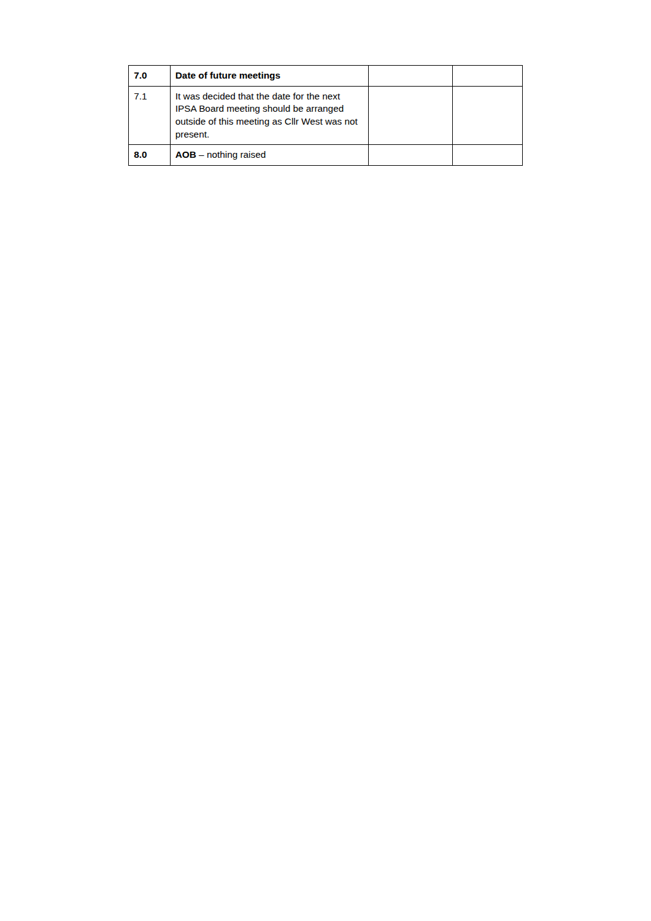| 7.0 | Date of future meetings | | |
| 7.1 | It was decided that the date for the next IPSA Board meeting should be arranged outside of this meeting as Cllr West was not present. | | |
| 8.0 | AOB – nothing raised | | |